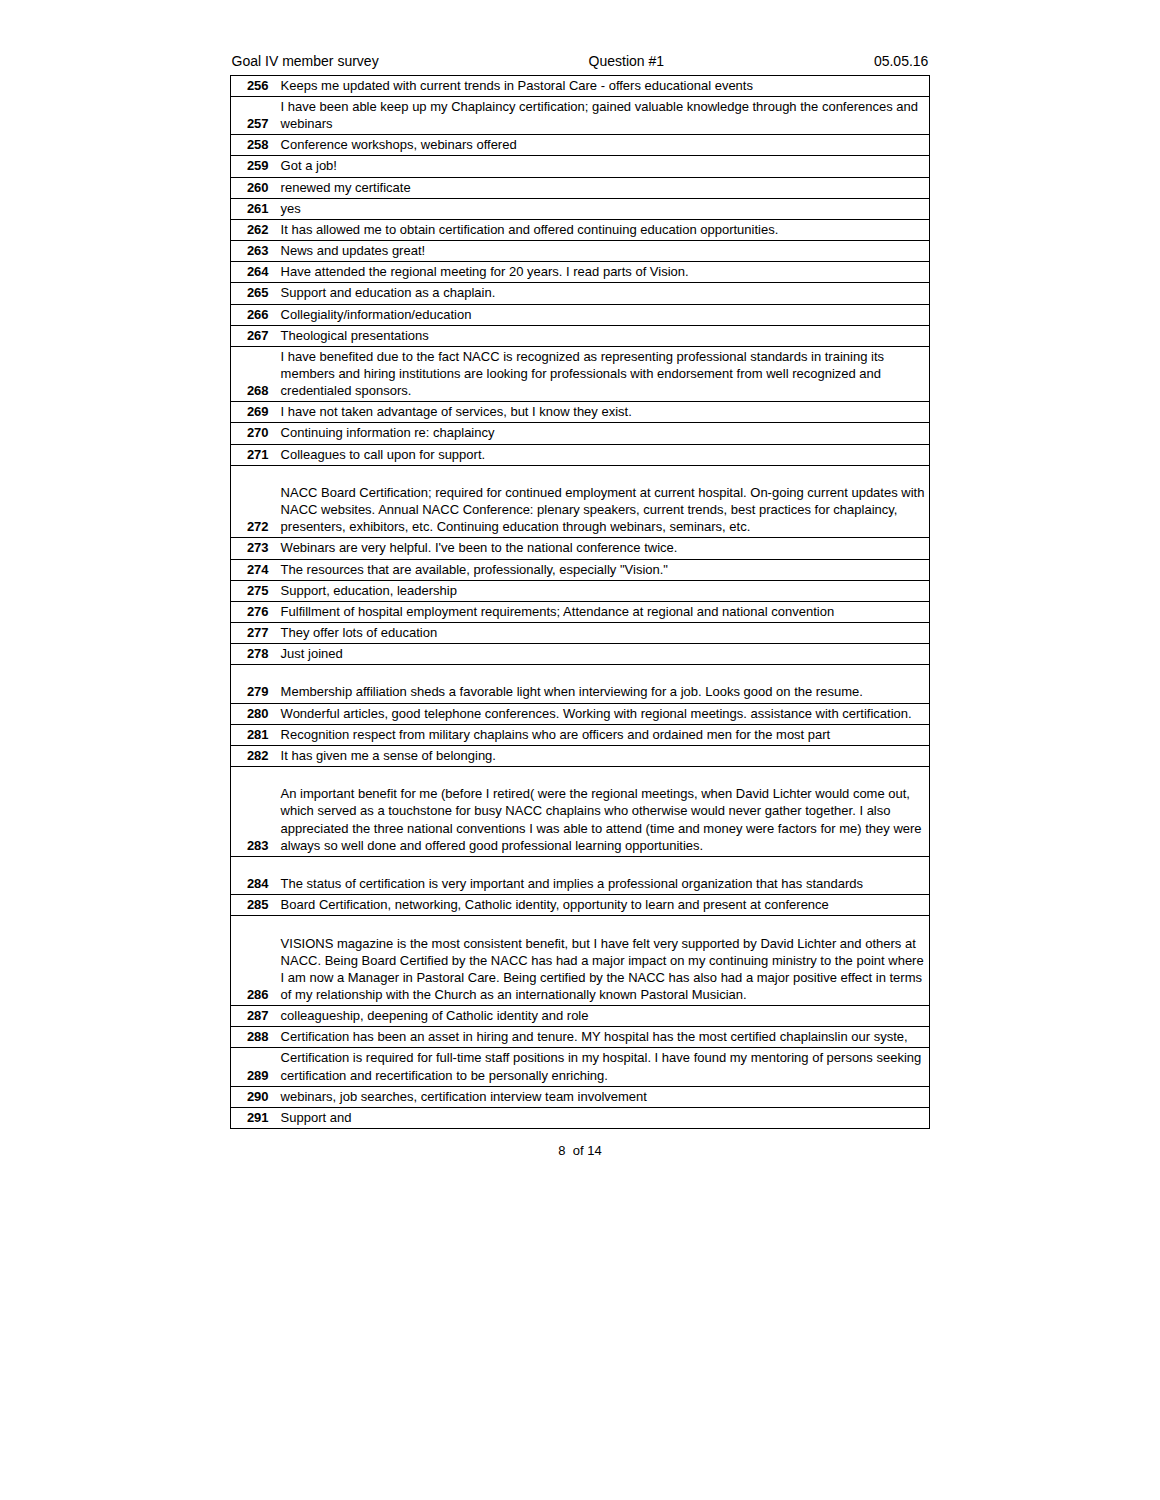Goal IV member survey
Question #1
05.05.16
| 256 | Keeps me updated with current trends in Pastoral Care - offers educational events |
| 257 | I have been able keep up my Chaplaincy certification; gained valuable knowledge through the conferences and webinars |
| 258 | Conference workshops, webinars offered |
| 259 | Got a job! |
| 260 | renewed my certificate |
| 261 | yes |
| 262 | It has allowed me to obtain certification and offered continuing education opportunities. |
| 263 | News and updates great! |
| 264 | Have attended the regional meeting for 20 years. I read parts of Vision. |
| 265 | Support and education as a chaplain. |
| 266 | Collegiality/information/education |
| 267 | Theological presentations |
| 268 | I have benefited due to the fact NACC is recognized as representing professional standards in training its members and hiring institutions are looking for professionals with endorsement from well recognized and credentialed sponsors. |
| 269 | I have not taken advantage of services, but I know they exist. |
| 270 | Continuing information re: chaplaincy |
| 271 | Colleagues to call upon for support. |
| 272 | NACC Board Certification; required for continued employment at current hospital. On-going current updates with NACC websites. Annual NACC Conference: plenary speakers, current trends, best practices for chaplaincy, presenters, exhibitors, etc. Continuing education through webinars, seminars, etc. |
| 273 | Webinars are very helpful. I've been to the national conference twice. |
| 274 | The resources that are available, professionally, especially "Vision." |
| 275 | Support, education, leadership |
| 276 | Fulfillment of hospital employment requirements; Attendance at regional and national convention |
| 277 | They offer lots of education |
| 278 | Just joined |
| 279 | Membership affiliation sheds a favorable light when interviewing for a job. Looks good on the resume. |
| 280 | Wonderful articles, good telephone conferences. Working with regional meetings. assistance with certification. |
| 281 | Recognition respect from military chaplains who are officers and ordained men for the most part |
| 282 | It has given me a sense of belonging. |
| 283 | An important benefit for me (before I retired( were the regional meetings, when David Lichter would come out, which served as a touchstone for busy NACC chaplains who otherwise would never gather together. I also appreciated the three national conventions I was able to attend (time and money were factors for me) they were always so well done and offered good professional learning opportunities. |
| 284 | The status of certification is very important and implies a professional organization that has standards |
| 285 | Board Certification, networking, Catholic identity, opportunity to learn and present at conference |
| 286 | VISIONS magazine is the most consistent benefit, but I have felt very supported by David Lichter and others at NACC. Being Board Certified by the NACC has had a major impact on my continuing ministry to the point where I am now a Manager in Pastoral Care. Being certified by the NACC has also had a major positive effect in terms of my relationship with the Church as an internationally known Pastoral Musician. |
| 287 | colleagueship, deepening of Catholic identity and role |
| 288 | Certification has been an asset in hiring and tenure. MY hospital has the most certified chaplainslin our syste, |
| 289 | Certification is required for full-time staff positions in my hospital. I have found my mentoring of persons seeking certification and recertification to be personally enriching. |
| 290 | webinars, job searches, certification interview team involvement |
| 291 | Support and |
8 of 14